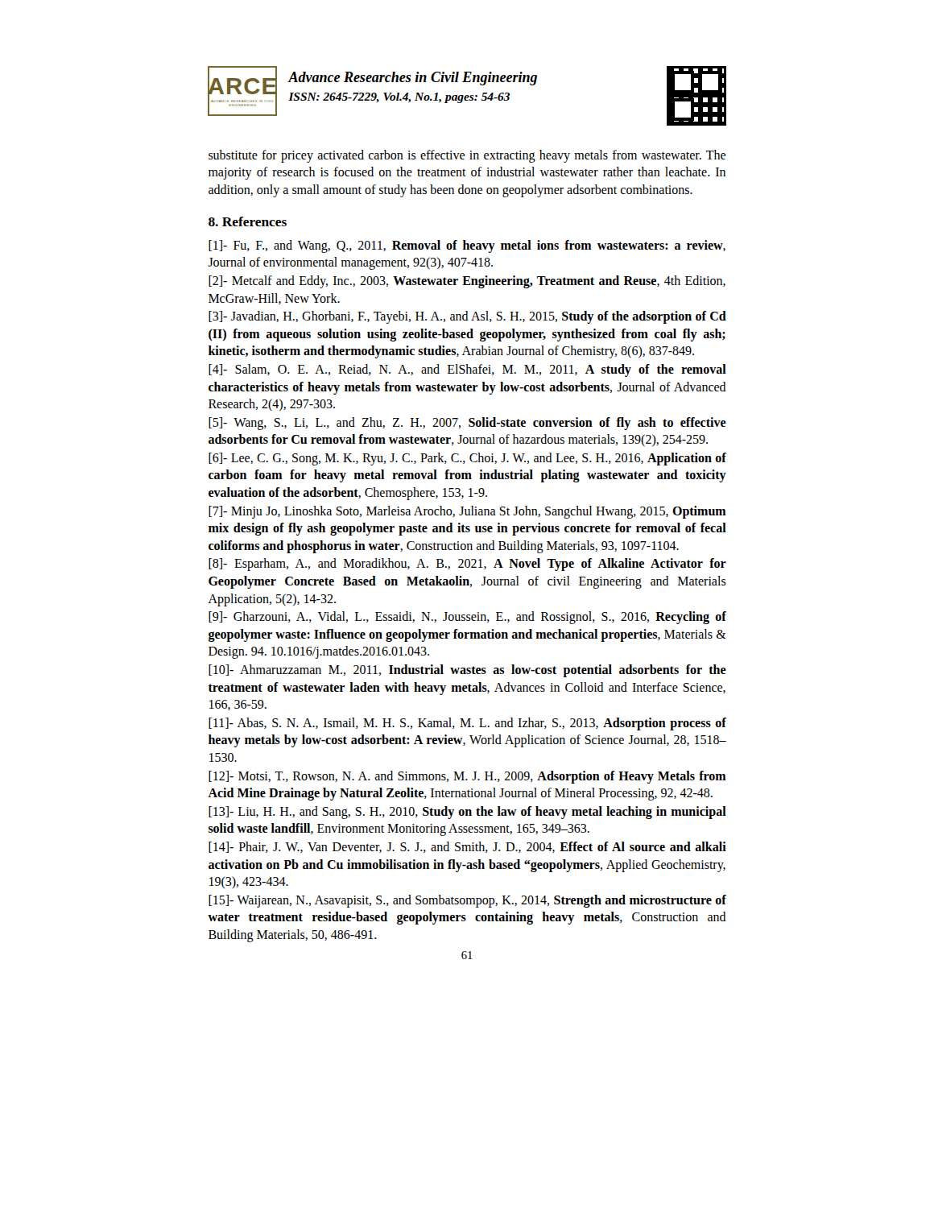ARCE
ADVANCE RESEARCHES IN CIVIL ENGINEERING
Advance Researches in Civil Engineering
ISSN: 2645-7229, Vol.4, No.1, pages: 54-63
substitute for pricey activated carbon is effective in extracting heavy metals from wastewater. The majority of research is focused on the treatment of industrial wastewater rather than leachate. In addition, only a small amount of study has been done on geopolymer adsorbent combinations.
8. References
[1]- Fu, F., and Wang, Q., 2011, Removal of heavy metal ions from wastewaters: a review, Journal of environmental management, 92(3), 407-418.
[2]- Metcalf and Eddy, Inc., 2003, Wastewater Engineering, Treatment and Reuse, 4th Edition, McGraw-Hill, New York.
[3]- Javadian, H., Ghorbani, F., Tayebi, H. A., and Asl, S. H., 2015, Study of the adsorption of Cd (II) from aqueous solution using zeolite-based geopolymer, synthesized from coal fly ash; kinetic, isotherm and thermodynamic studies, Arabian Journal of Chemistry, 8(6), 837-849.
[4]- Salam, O. E. A., Reiad, N. A., and ElShafei, M. M., 2011, A study of the removal characteristics of heavy metals from wastewater by low-cost adsorbents, Journal of Advanced Research, 2(4), 297-303.
[5]- Wang, S., Li, L., and Zhu, Z. H., 2007, Solid-state conversion of fly ash to effective adsorbents for Cu removal from wastewater, Journal of hazardous materials, 139(2), 254-259.
[6]- Lee, C. G., Song, M. K., Ryu, J. C., Park, C., Choi, J. W., and Lee, S. H., 2016, Application of carbon foam for heavy metal removal from industrial plating wastewater and toxicity evaluation of the adsorbent, Chemosphere, 153, 1-9.
[7]- Minju Jo, Linoshka Soto, Marleisa Arocho, Juliana St John, Sangchul Hwang, 2015, Optimum mix design of fly ash geopolymer paste and its use in pervious concrete for removal of fecal coliforms and phosphorus in water, Construction and Building Materials, 93, 1097-1104.
[8]- Esparham, A., and Moradikhou, A. B., 2021, A Novel Type of Alkaline Activator for Geopolymer Concrete Based on Metakaolin, Journal of civil Engineering and Materials Application, 5(2), 14-32.
[9]- Gharzouni, A., Vidal, L., Essaidi, N., Joussein, E., and Rossignol, S., 2016, Recycling of geopolymer waste: Influence on geopolymer formation and mechanical properties, Materials & Design. 94. 10.1016/j.matdes.2016.01.043.
[10]- Ahmaruzzaman M., 2011, Industrial wastes as low-cost potential adsorbents for the treatment of wastewater laden with heavy metals, Advances in Colloid and Interface Science, 166, 36-59.
[11]- Abas, S. N. A., Ismail, M. H. S., Kamal, M. L. and Izhar, S., 2013, Adsorption process of heavy metals by low-cost adsorbent: A review, World Application of Science Journal, 28, 1518–1530.
[12]- Motsi, T., Rowson, N. A. and Simmons, M. J. H., 2009, Adsorption of Heavy Metals from Acid Mine Drainage by Natural Zeolite, International Journal of Mineral Processing, 92, 42-48.
[13]- Liu, H. H., and Sang, S. H., 2010, Study on the law of heavy metal leaching in municipal solid waste landfill, Environment Monitoring Assessment, 165, 349–363.
[14]- Phair, J. W., Van Deventer, J. S. J., and Smith, J. D., 2004, Effect of Al source and alkali activation on Pb and Cu immobilisation in fly-ash based “geopolymers, Applied Geochemistry, 19(3), 423-434.
[15]- Waijarean, N., Asavapisit, S., and Sombatsompop, K., 2014, Strength and microstructure of water treatment residue-based geopolymers containing heavy metals, Construction and Building Materials, 50, 486-491.
61